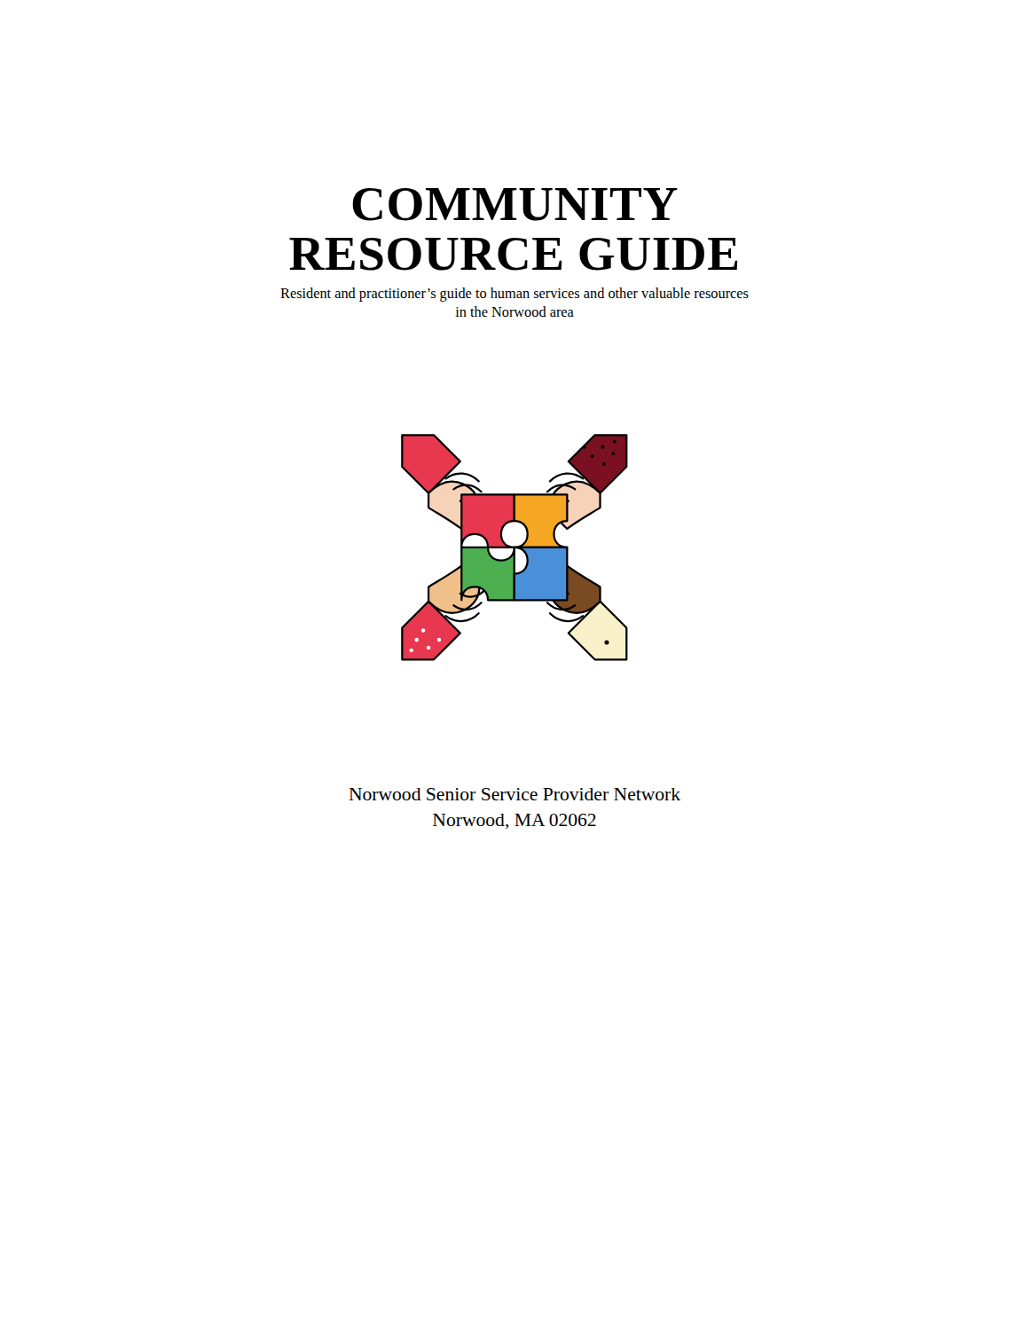Community Resource Guide
Resident and practitioner’s guide to human services and other valuable resources in the Norwood area
Norwood Senior Service Provider Network
Norwood, MA 02062